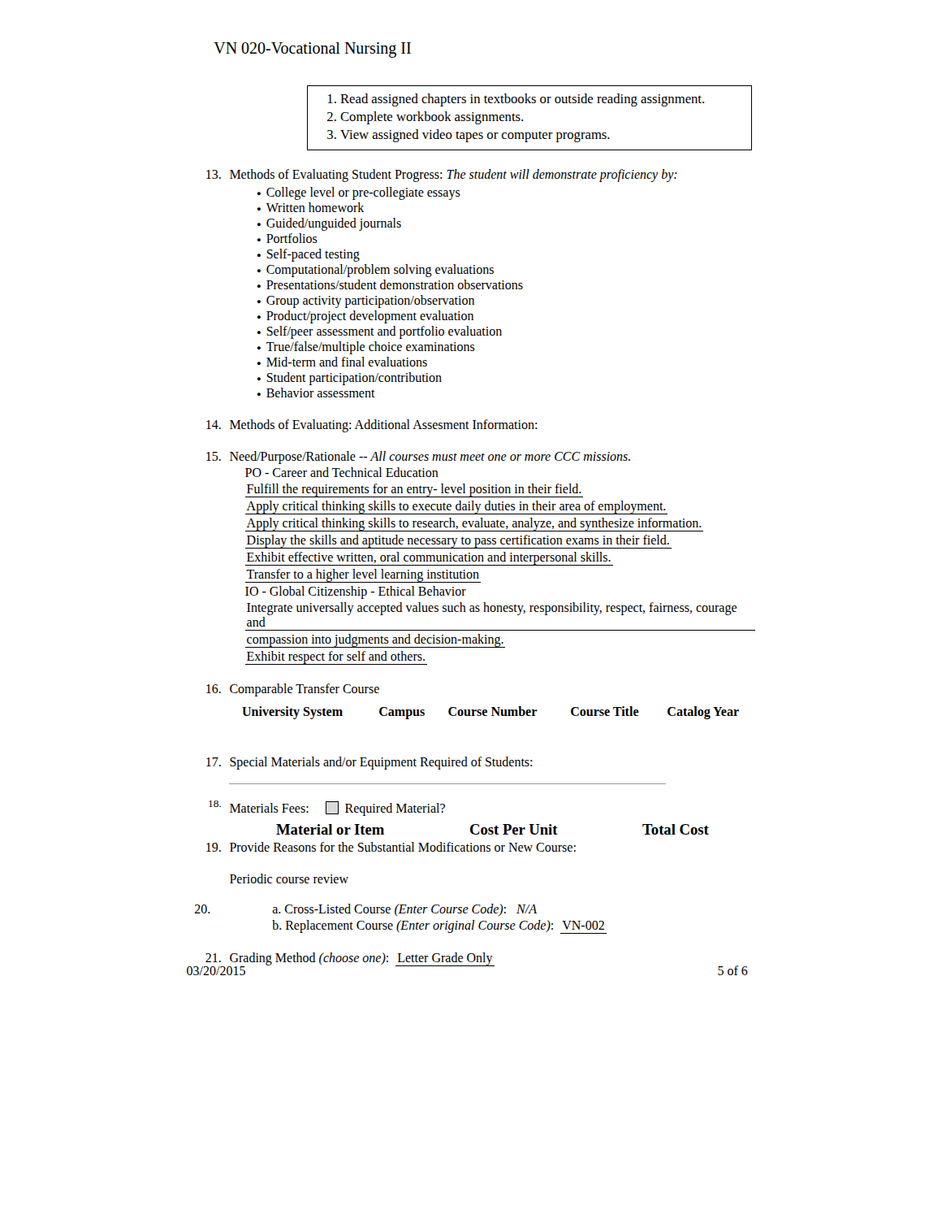VN 020-Vocational Nursing II
Read assigned chapters in textbooks or outside reading assignment.
Complete workbook assignments.
View assigned video tapes or computer programs.
13. Methods of Evaluating Student Progress: The student will demonstrate proficiency by:
College level or pre-collegiate essays
Written homework
Guided/unguided journals
Portfolios
Self-paced testing
Computational/problem solving evaluations
Presentations/student demonstration observations
Group activity participation/observation
Product/project development evaluation
Self/peer assessment and portfolio evaluation
True/false/multiple choice examinations
Mid-term and final evaluations
Student participation/contribution
Behavior assessment
14. Methods of Evaluating: Additional Assesment Information:
15. Need/Purpose/Rationale -- All courses must meet one or more CCC missions.
PO - Career and Technical Education
Fulfill the requirements for an entry- level position in their field.
Apply critical thinking skills to execute daily duties in their area of employment.
Apply critical thinking skills to research, evaluate, analyze, and synthesize information.
Display the skills and aptitude necessary to pass certification exams in their field.
Exhibit effective written, oral communication and interpersonal skills.
Transfer to a higher level learning institution
IO - Global Citizenship - Ethical Behavior
Integrate universally accepted values such as honesty, responsibility, respect, fairness, courage and
compassion into judgments and decision-making.
Exhibit respect for self and others.
16. Comparable Transfer Course
| University System | Campus | Course Number | Course Title | Catalog Year |
| --- | --- | --- | --- | --- |
17. Special Materials and/or Equipment Required of Students:
18. Materials Fees: Required Material?
Material or Item Cost Per Unit Total Cost
19. Provide Reasons for the Substantial Modifications or New Course:
Periodic course review
20.
a. Cross-Listed Course (Enter Course Code): N/A
b. Replacement Course (Enter original Course Code): VN-002
21. Grading Method (choose one): Letter Grade Only
03/20/2015 5 of 6